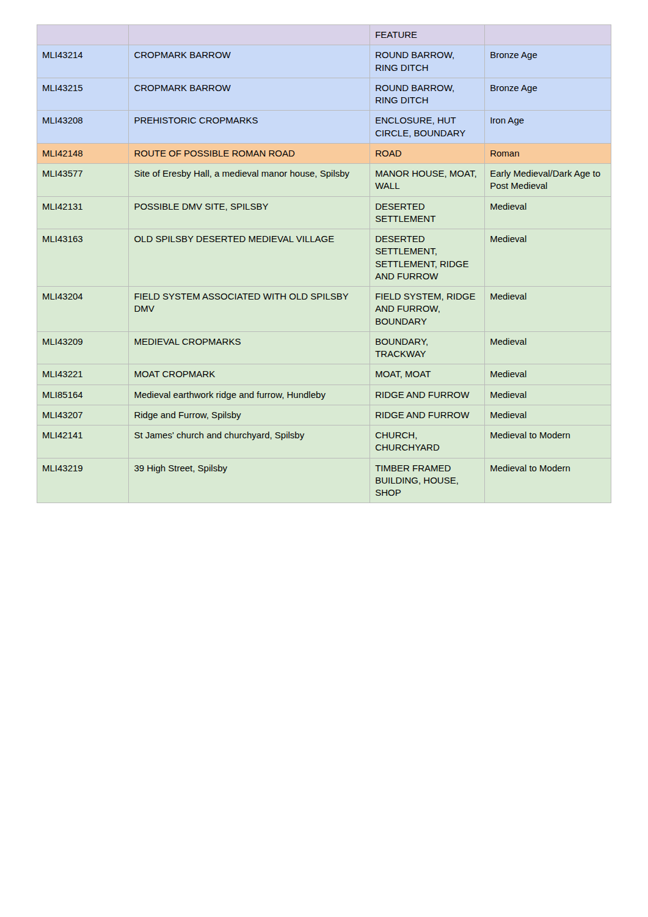| | | FEATURE | |
| MLI43214 | CROPMARK BARROW | ROUND BARROW, RING DITCH | Bronze Age |
| MLI43215 | CROPMARK BARROW | ROUND BARROW, RING DITCH | Bronze Age |
| MLI43208 | PREHISTORIC CROPMARKS | ENCLOSURE, HUT CIRCLE, BOUNDARY | Iron Age |
| MLI42148 | ROUTE OF POSSIBLE ROMAN ROAD | ROAD | Roman |
| MLI43577 | Site of Eresby Hall, a medieval manor house, Spilsby | MANOR HOUSE, MOAT, WALL | Early Medieval/Dark Age to Post Medieval |
| MLI42131 | POSSIBLE DMV SITE, SPILSBY | DESERTED SETTLEMENT | Medieval |
| MLI43163 | OLD SPILSBY DESERTED MEDIEVAL VILLAGE | DESERTED SETTLEMENT, SETTLEMENT, RIDGE AND FURROW | Medieval |
| MLI43204 | FIELD SYSTEM ASSOCIATED WITH OLD SPILSBY DMV | FIELD SYSTEM, RIDGE AND FURROW, BOUNDARY | Medieval |
| MLI43209 | MEDIEVAL CROPMARKS | BOUNDARY, TRACKWAY | Medieval |
| MLI43221 | MOAT CROPMARK | MOAT, MOAT | Medieval |
| MLI85164 | Medieval earthwork ridge and furrow, Hundleby | RIDGE AND FURROW | Medieval |
| MLI43207 | Ridge and Furrow, Spilsby | RIDGE AND FURROW | Medieval |
| MLI42141 | St James' church and churchyard, Spilsby | CHURCH, CHURCHYARD | Medieval to Modern |
| MLI43219 | 39 High Street, Spilsby | TIMBER FRAMED BUILDING, HOUSE, SHOP | Medieval to Modern |